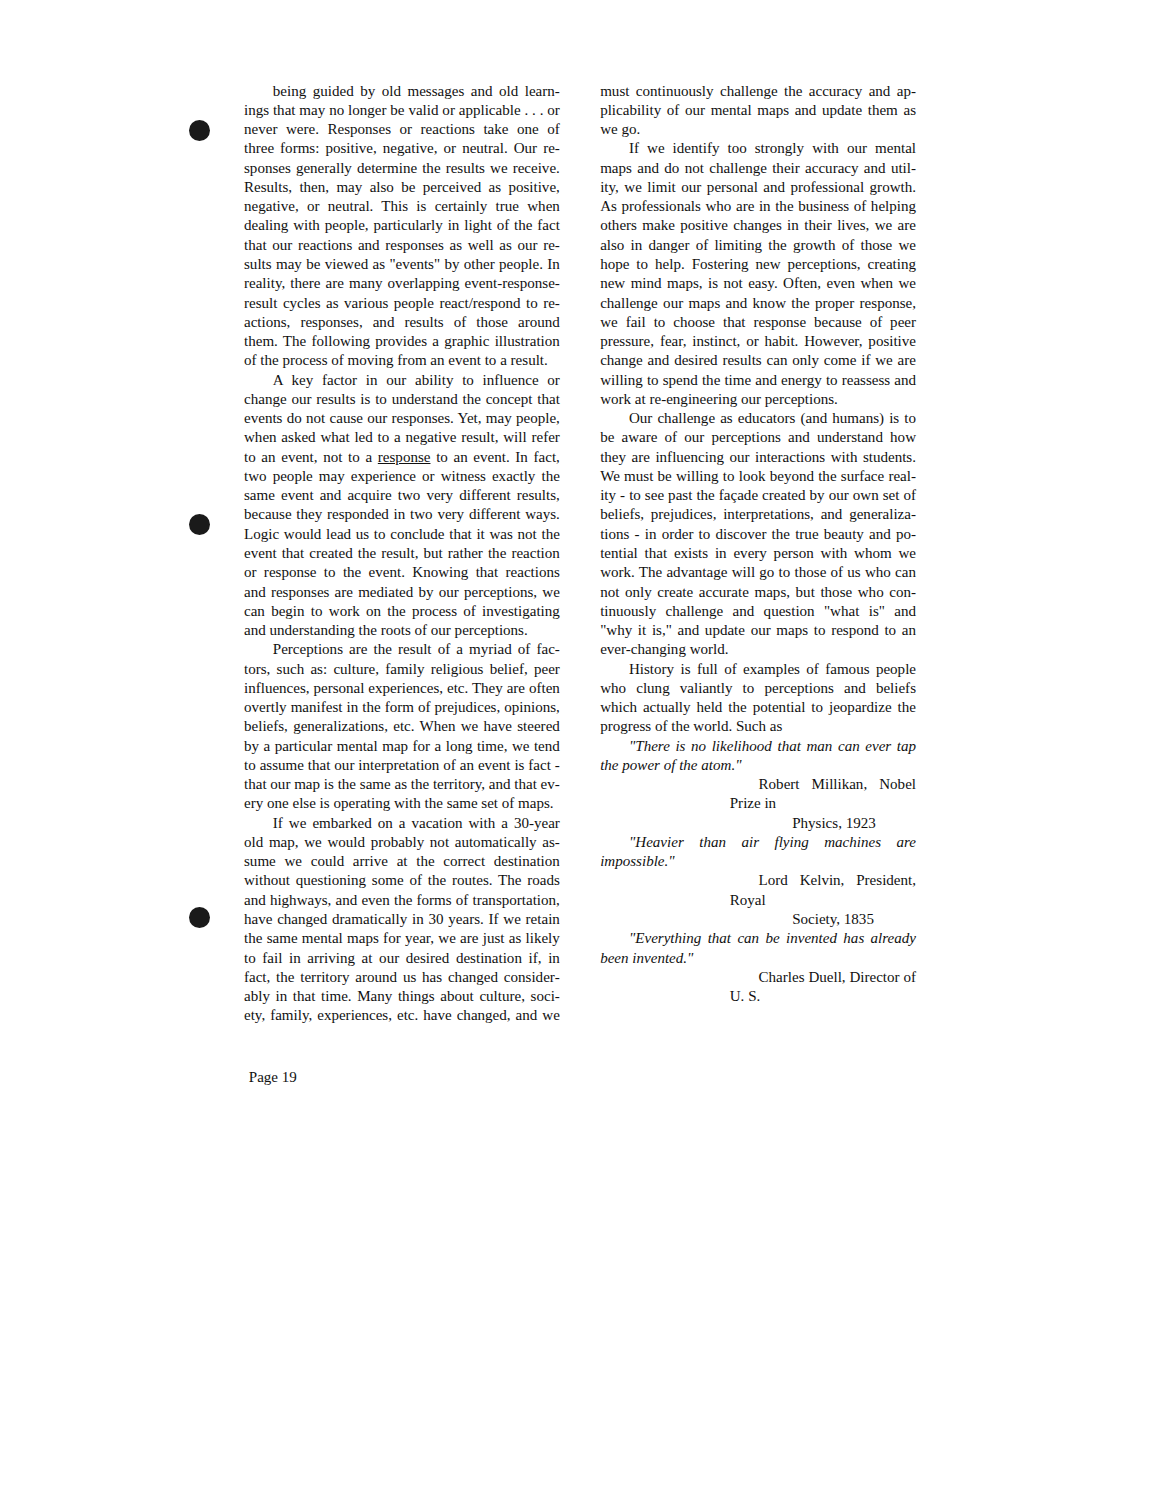being guided by old messages and old learnings that may no longer be valid or applicable . . . or never were. Responses or reactions take one of three forms: positive, negative, or neutral. Our responses generally determine the results we receive. Results, then, may also be perceived as positive, negative, or neutral. This is certainly true when dealing with people, particularly in light of the fact that our reactions and responses as well as our results may be viewed as "events" by other people. In reality, there are many overlapping event-response-result cycles as various people react/respond to reactions, responses, and results of those around them. The following provides a graphic illustration of the process of moving from an event to a result.
A key factor in our ability to influence or change our results is to understand the concept that events do not cause our responses. Yet, may people, when asked what led to a negative result, will refer to an event, not to a response to an event. In fact, two people may experience or witness exactly the same event and acquire two very different results, because they responded in two very different ways. Logic would lead us to conclude that it was not the event that created the result, but rather the reaction or response to the event. Knowing that reactions and responses are mediated by our perceptions, we can begin to work on the process of investigating and understanding the roots of our perceptions.
Perceptions are the result of a myriad of factors, such as: culture, family religious belief, peer influences, personal experiences, etc. They are often overtly manifest in the form of prejudices, opinions, beliefs, generalizations, etc. When we have steered by a particular mental map for a long time, we tend to assume that our interpretation of an event is fact - that our map is the same as the territory, and that every one else is operating with the same set of maps.
If we embarked on a vacation with a 30-year old map, we would probably not automatically assume we could arrive at the correct destination without questioning some of the routes. The roads and highways, and even the forms of transportation, have changed dramatically in 30 years. If we retain the same mental maps for year, we are just as likely to fail in arriving at our desired destination if, in fact, the territory around us has changed considerably in that time. Many things about culture, society, family, experiences, etc. have changed, and we must continuously challenge the accuracy and applicability of our mental maps and update them as we go.
If we identify too strongly with our mental maps and do not challenge their accuracy and utility, we limit our personal and professional growth. As professionals who are in the business of helping others make positive changes in their lives, we are also in danger of limiting the growth of those we hope to help. Fostering new perceptions, creating new mind maps, is not easy. Often, even when we challenge our maps and know the proper response, we fail to choose that response because of peer pressure, fear, instinct, or habit. However, positive change and desired results can only come if we are willing to spend the time and energy to reassess and work at re-engineering our perceptions.
Our challenge as educators (and humans) is to be aware of our perceptions and understand how they are influencing our interactions with students. We must be willing to look beyond the surface reality - to see past the façade created by our own set of beliefs, prejudices, interpretations, and generalizations - in order to discover the true beauty and potential that exists in every person with whom we work. The advantage will go to those of us who can not only create accurate maps, but those who continuously challenge and question "what is" and "why it is," and update our maps to respond to an ever-changing world.
History is full of examples of famous people who clung valiantly to perceptions and beliefs which actually held the potential to jeopardize the progress of the world. Such as
"There is no likelihood that man can ever tap the power of the atom."
Robert Millikan, Nobel Prize in Physics, 1923
"Heavier than air flying machines are impossible."
Lord Kelvin, President, Royal Society, 1835
"Everything that can be invented has already been invented."
Charles Duell, Director of U. S.
Page 19